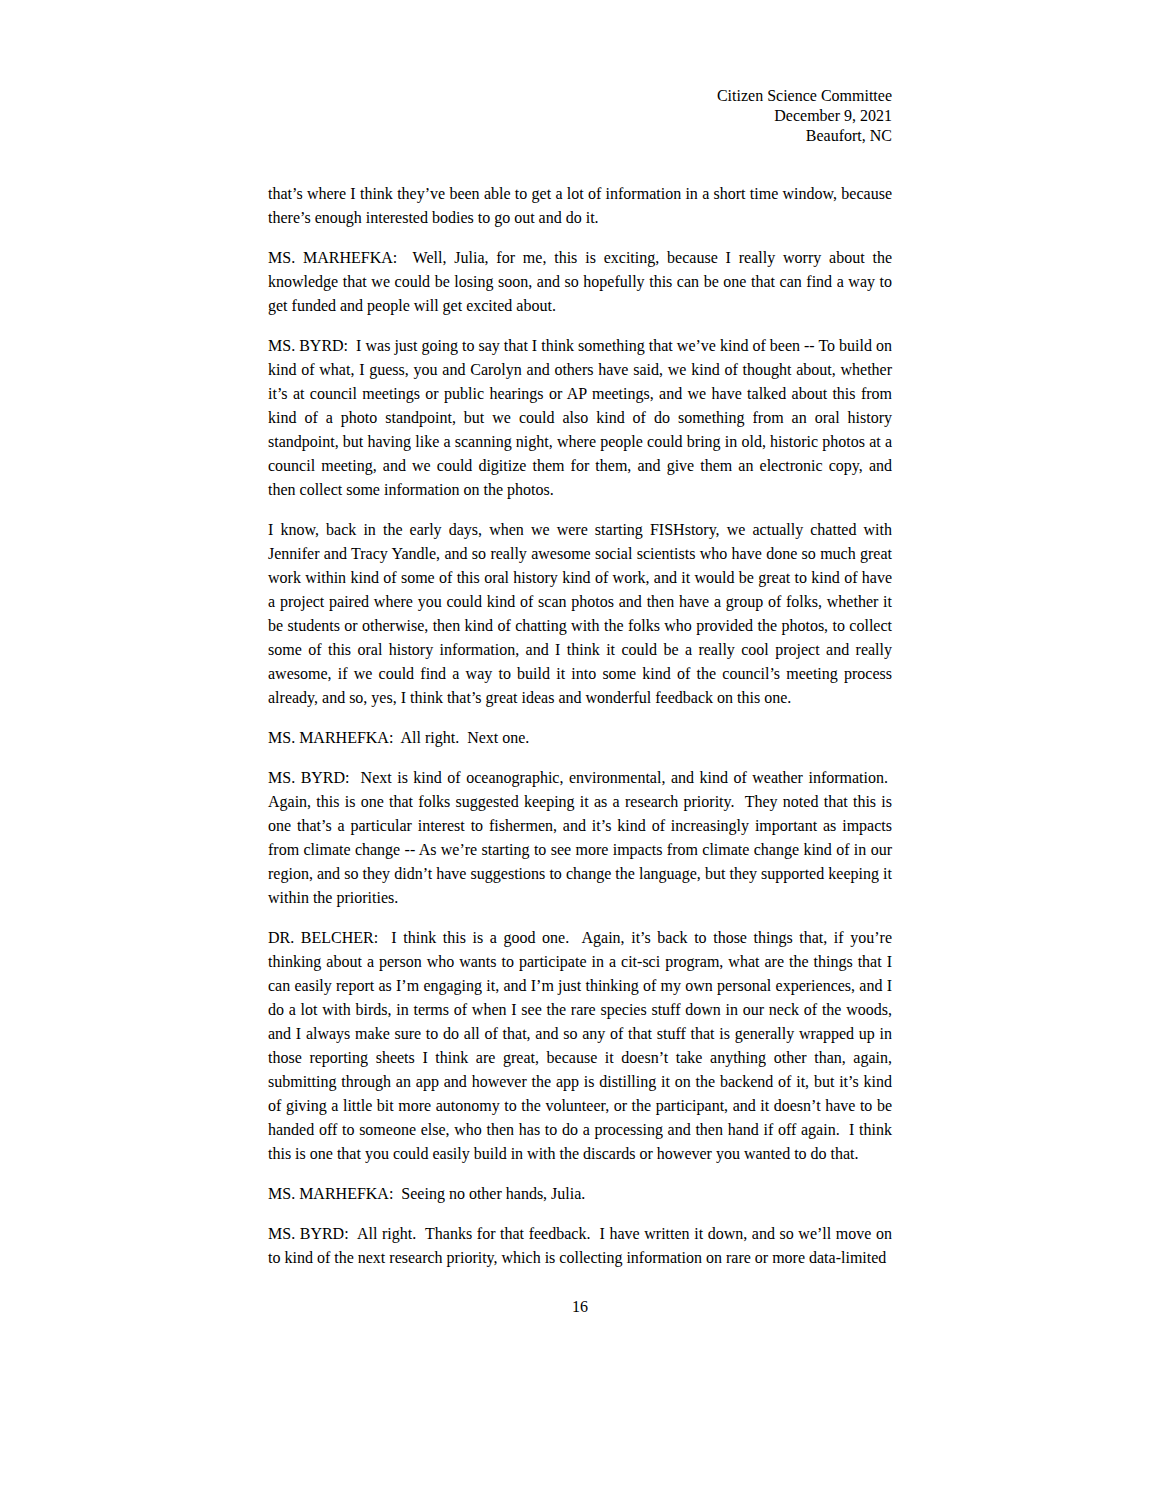Citizen Science Committee
December 9, 2021
Beaufort, NC
that’s where I think they’ve been able to get a lot of information in a short time window, because there’s enough interested bodies to go out and do it.
MS. MARHEFKA: Well, Julia, for me, this is exciting, because I really worry about the knowledge that we could be losing soon, and so hopefully this can be one that can find a way to get funded and people will get excited about.
MS. BYRD: I was just going to say that I think something that we’ve kind of been -- To build on kind of what, I guess, you and Carolyn and others have said, we kind of thought about, whether it’s at council meetings or public hearings or AP meetings, and we have talked about this from kind of a photo standpoint, but we could also kind of do something from an oral history standpoint, but having like a scanning night, where people could bring in old, historic photos at a council meeting, and we could digitize them for them, and give them an electronic copy, and then collect some information on the photos.
I know, back in the early days, when we were starting FISHstory, we actually chatted with Jennifer and Tracy Yandle, and so really awesome social scientists who have done so much great work within kind of some of this oral history kind of work, and it would be great to kind of have a project paired where you could kind of scan photos and then have a group of folks, whether it be students or otherwise, then kind of chatting with the folks who provided the photos, to collect some of this oral history information, and I think it could be a really cool project and really awesome, if we could find a way to build it into some kind of the council’s meeting process already, and so, yes, I think that’s great ideas and wonderful feedback on this one.
MS. MARHEFKA: All right. Next one.
MS. BYRD: Next is kind of oceanographic, environmental, and kind of weather information. Again, this is one that folks suggested keeping it as a research priority. They noted that this is one that’s a particular interest to fishermen, and it’s kind of increasingly important as impacts from climate change -- As we’re starting to see more impacts from climate change kind of in our region, and so they didn’t have suggestions to change the language, but they supported keeping it within the priorities.
DR. BELCHER: I think this is a good one. Again, it’s back to those things that, if you’re thinking about a person who wants to participate in a cit-sci program, what are the things that I can easily report as I’m engaging it, and I’m just thinking of my own personal experiences, and I do a lot with birds, in terms of when I see the rare species stuff down in our neck of the woods, and I always make sure to do all of that, and so any of that stuff that is generally wrapped up in those reporting sheets I think are great, because it doesn’t take anything other than, again, submitting through an app and however the app is distilling it on the backend of it, but it’s kind of giving a little bit more autonomy to the volunteer, or the participant, and it doesn’t have to be handed off to someone else, who then has to do a processing and then hand if off again. I think this is one that you could easily build in with the discards or however you wanted to do that.
MS. MARHEFKA: Seeing no other hands, Julia.
MS. BYRD: All right. Thanks for that feedback. I have written it down, and so we’ll move on to kind of the next research priority, which is collecting information on rare or more data-limited
16